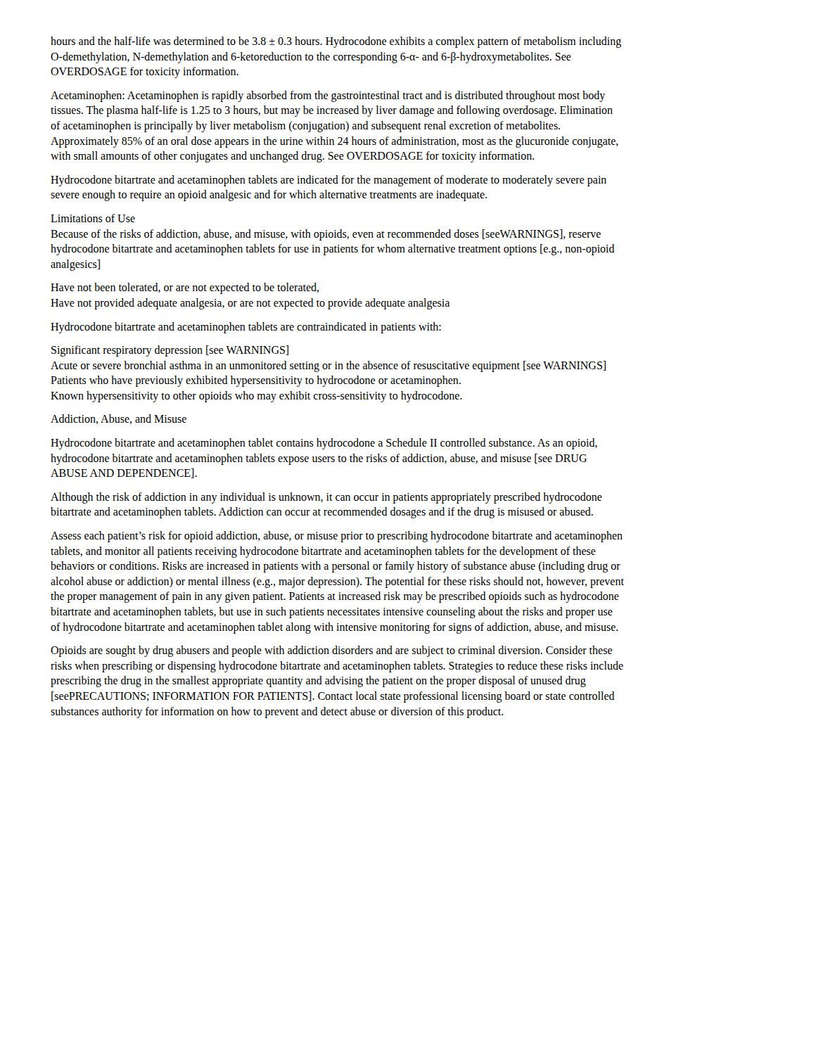hours and the half-life was determined to be 3.8 ± 0.3 hours. Hydrocodone exhibits a complex pattern of metabolism including O-demethylation, N-demethylation and 6-ketoreduction to the corresponding 6-α- and 6-β-hydroxymetabolites. See OVERDOSAGE for toxicity information.
Acetaminophen: Acetaminophen is rapidly absorbed from the gastrointestinal tract and is distributed throughout most body tissues. The plasma half-life is 1.25 to 3 hours, but may be increased by liver damage and following overdosage. Elimination of acetaminophen is principally by liver metabolism (conjugation) and subsequent renal excretion of metabolites. Approximately 85% of an oral dose appears in the urine within 24 hours of administration, most as the glucuronide conjugate, with small amounts of other conjugates and unchanged drug. See OVERDOSAGE for toxicity information.
Hydrocodone bitartrate and acetaminophen tablets are indicated for the management of moderate to moderately severe pain severe enough to require an opioid analgesic and for which alternative treatments are inadequate.
Limitations of Use
Because of the risks of addiction, abuse, and misuse, with opioids, even at recommended doses [seeWARNINGS], reserve hydrocodone bitartrate and acetaminophen tablets for use in patients for whom alternative treatment options [e.g., non-opioid analgesics]
Have not been tolerated, or are not expected to be tolerated,
Have not provided adequate analgesia, or are not expected to provide adequate analgesia
Hydrocodone bitartrate and acetaminophen tablets are contraindicated in patients with:
Significant respiratory depression [see WARNINGS]
Acute or severe bronchial asthma in an unmonitored setting or in the absence of resuscitative equipment [see WARNINGS]
Patients who have previously exhibited hypersensitivity to hydrocodone or acetaminophen.
Known hypersensitivity to other opioids who may exhibit cross-sensitivity to hydrocodone.
Addiction, Abuse, and Misuse
Hydrocodone bitartrate and acetaminophen tablet contains hydrocodone a Schedule II controlled substance. As an opioid, hydrocodone bitartrate and acetaminophen tablets expose users to the risks of addiction, abuse, and misuse [see DRUG ABUSE AND DEPENDENCE].
Although the risk of addiction in any individual is unknown, it can occur in patients appropriately prescribed hydrocodone bitartrate and acetaminophen tablets. Addiction can occur at recommended dosages and if the drug is misused or abused.
Assess each patient’s risk for opioid addiction, abuse, or misuse prior to prescribing hydrocodone bitartrate and acetaminophen tablets, and monitor all patients receiving hydrocodone bitartrate and acetaminophen tablets for the development of these behaviors or conditions. Risks are increased in patients with a personal or family history of substance abuse (including drug or alcohol abuse or addiction) or mental illness (e.g., major depression). The potential for these risks should not, however, prevent the proper management of pain in any given patient. Patients at increased risk may be prescribed opioids such as hydrocodone bitartrate and acetaminophen tablets, but use in such patients necessitates intensive counseling about the risks and proper use of hydrocodone bitartrate and acetaminophen tablet along with intensive monitoring for signs of addiction, abuse, and misuse.
Opioids are sought by drug abusers and people with addiction disorders and are subject to criminal diversion. Consider these risks when prescribing or dispensing hydrocodone bitartrate and acetaminophen tablets. Strategies to reduce these risks include prescribing the drug in the smallest appropriate quantity and advising the patient on the proper disposal of unused drug [seePRECAUTIONS; INFORMATION FOR PATIENTS]. Contact local state professional licensing board or state controlled substances authority for information on how to prevent and detect abuse or diversion of this product.